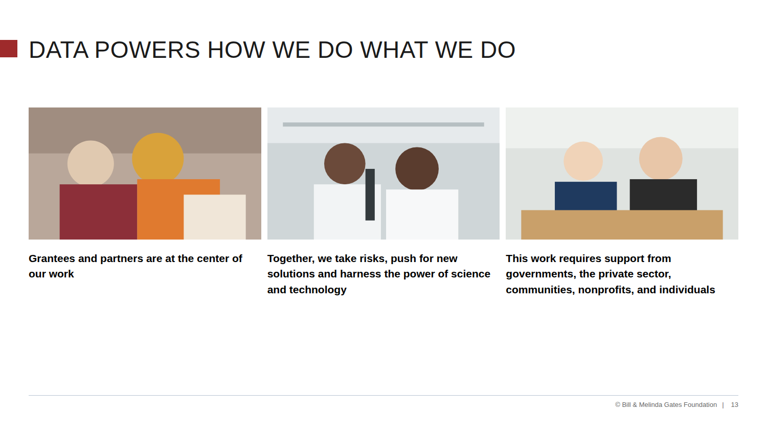DATA POWERS HOW WE DO WHAT WE DO
Grantees and partners are at the center of our work
Together, we take risks, push for new solutions and harness the power of science and technology
This work requires support from governments, the private sector, communities, nonprofits, and individuals
© Bill & Melinda Gates Foundation|13